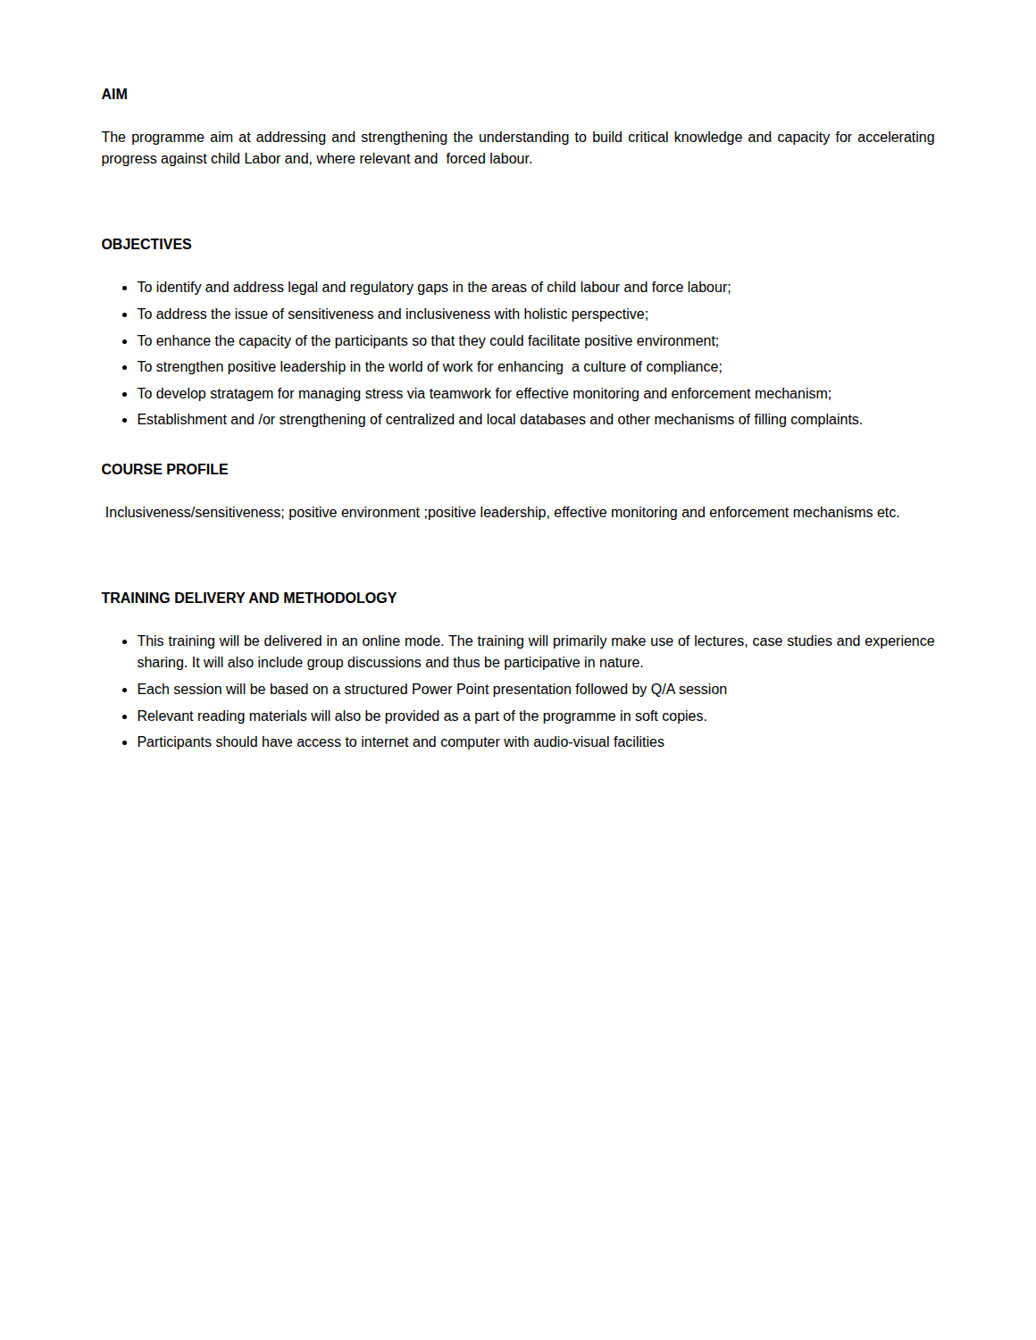AIM
The programme aim at addressing and strengthening the understanding to build critical knowledge and capacity for accelerating progress against child Labor and, where relevant and forced labour.
OBJECTIVES
To identify and address legal and regulatory gaps in the areas of child labour and force labour;
To address the issue of sensitiveness and inclusiveness with holistic perspective;
To enhance the capacity of the participants so that they could facilitate positive environment;
To strengthen positive leadership in the world of work for enhancing a culture of compliance;
To develop stratagem for managing stress via teamwork for effective monitoring and enforcement mechanism;
Establishment and /or strengthening of centralized and local databases and other mechanisms of filling complaints.
COURSE PROFILE
Inclusiveness/sensitiveness; positive environment ;positive leadership, effective monitoring and enforcement mechanisms etc.
TRAINING DELIVERY AND METHODOLOGY
This training will be delivered in an online mode. The training will primarily make use of lectures, case studies and experience sharing. It will also include group discussions and thus be participative in nature.
Each session will be based on a structured Power Point presentation followed by Q/A session
Relevant reading materials will also be provided as a part of the programme in soft copies.
Participants should have access to internet and computer with audio-visual facilities